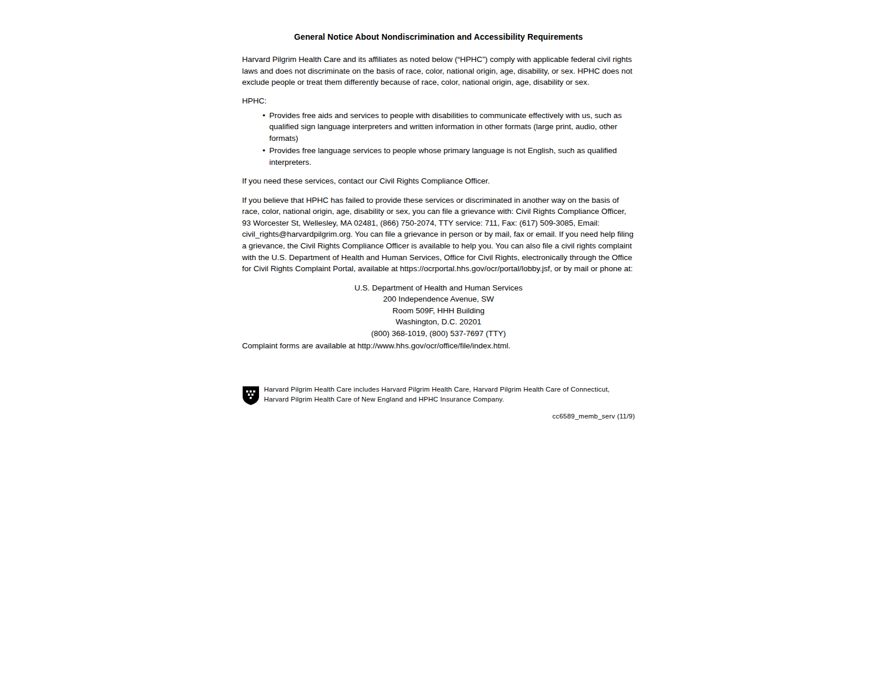General Notice About Nondiscrimination and Accessibility Requirements
Harvard Pilgrim Health Care and its affiliates as noted below (“HPHC”) comply with applicable federal civil rights laws and does not discriminate on the basis of race, color, national origin, age, disability, or sex. HPHC does not exclude people or treat them differently because of race, color, national origin, age, disability or sex.
HPHC:
Provides free aids and services to people with disabilities to communicate effectively with us, such as qualified sign language interpreters and written information in other formats (large print, audio, other formats)
Provides free language services to people whose primary language is not English, such as qualified interpreters.
If you need these services, contact our Civil Rights Compliance Officer.
If you believe that HPHC has failed to provide these services or discriminated in another way on the basis of race, color, national origin, age, disability or sex, you can file a grievance with: Civil Rights Compliance Officer, 93 Worcester St, Wellesley, MA 02481, (866) 750-2074, TTY service: 711, Fax: (617) 509-3085, Email: civil_rights@harvardpilgrim.org. You can file a grievance in person or by mail, fax or email. If you need help filing a grievance, the Civil Rights Compliance Officer is available to help you. You can also file a civil rights complaint with the U.S. Department of Health and Human Services, Office for Civil Rights, electronically through the Office for Civil Rights Complaint Portal, available at https://ocrportal.hhs.gov/ocr/portal/lobby.jsf, or by mail or phone at:
U.S. Department of Health and Human Services
200 Independence Avenue, SW
Room 509F, HHH Building
Washington, D.C. 20201
(800) 368-1019, (800) 537-7697 (TTY)
Complaint forms are available at http://www.hhs.gov/ocr/office/file/index.html.
Harvard Pilgrim Health Care includes Harvard Pilgrim Health Care, Harvard Pilgrim Health Care of Connecticut,
Harvard Pilgrim Health Care of New England and HPHC Insurance Company.
cc6589_memb_serv (11/9)